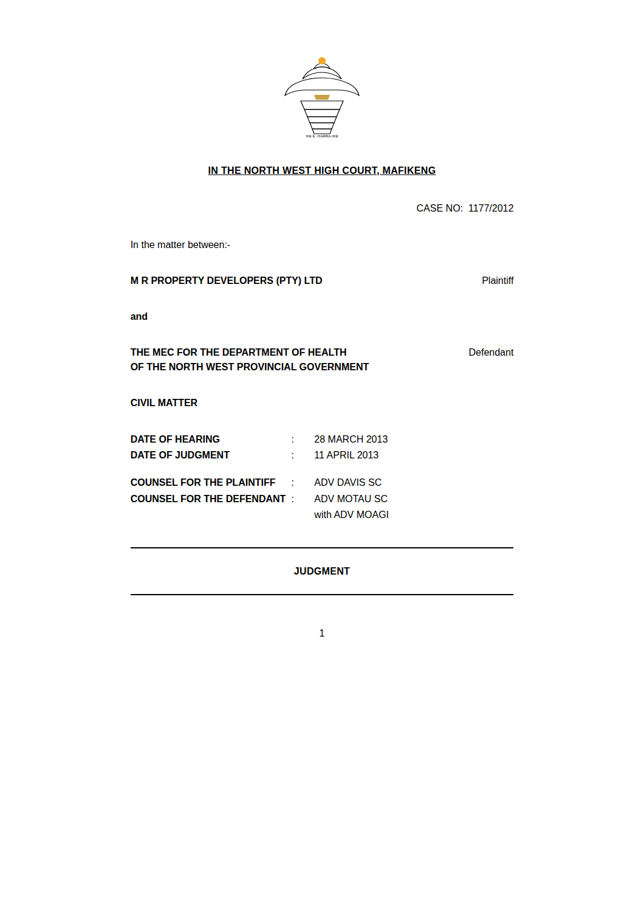IN THE NORTH WEST HIGH COURT, MAFIKENG
CASE NO: 1177/2012
In the matter between:-
M R PROPERTY DEVELOPERS (PTY) LTD
Plaintiff
and
THE MEC FOR THE DEPARTMENT OF HEALTH OF THE NORTH WEST PROVINCIAL GOVERNMENT
Defendant
CIVIL MATTER
| DATE OF HEARING | : | 28 MARCH 2013 |
| DATE OF JUDGMENT | : | 11 APRIL 2013 |
| COUNSEL FOR THE PLAINTIFF | : | ADV DAVIS SC |
| COUNSEL FOR THE DEFENDANT | : | ADV MOTAU SC |
| | | with ADV MOAGI |
JUDGMENT
1